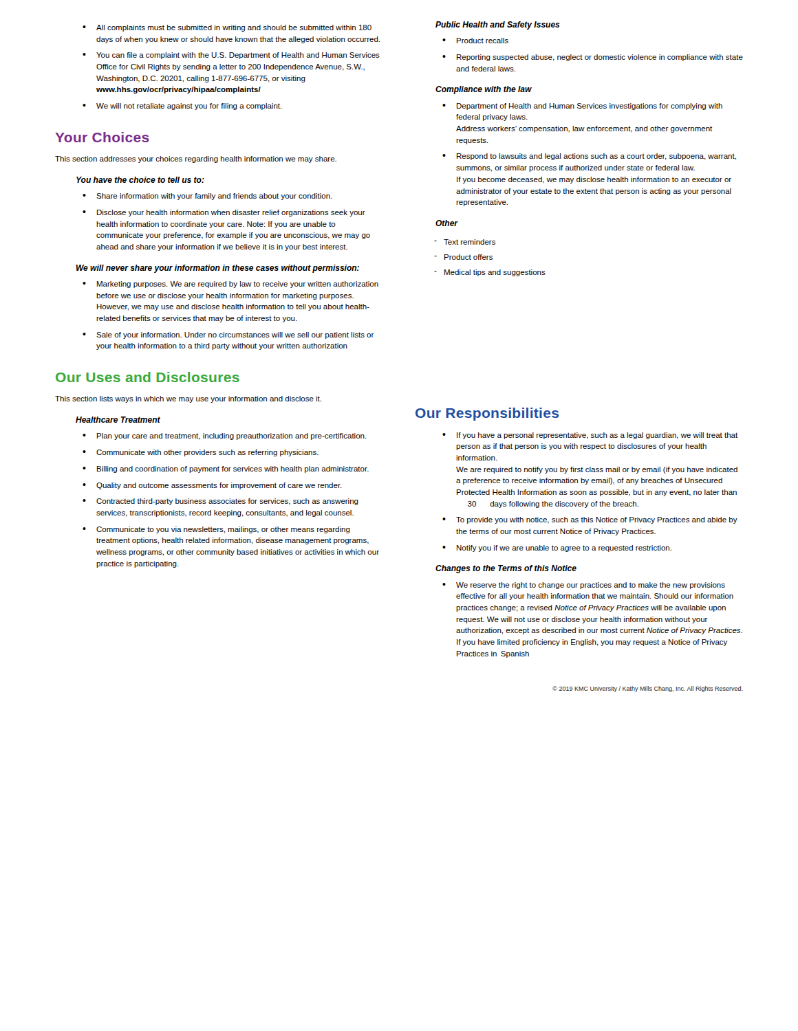All complaints must be submitted in writing and should be submitted within 180 days of when you knew or should have known that the alleged violation occurred.
You can file a complaint with the U.S. Department of Health and Human Services Office for Civil Rights by sending a letter to 200 Independence Avenue, S.W., Washington, D.C. 20201, calling 1-877-696-6775, or visiting www.hhs.gov/ocr/privacy/hipaa/complaints/
We will not retaliate against you for filing a complaint.
Your Choices
This section addresses your choices regarding health information we may share.
You have the choice to tell us to:
Share information with your family and friends about your condition.
Disclose your health information when disaster relief organizations seek your health information to coordinate your care. Note: If you are unable to communicate your preference, for example if you are unconscious, we may go ahead and share your information if we believe it is in your best interest.
We will never share your information in these cases without permission:
Marketing purposes. We are required by law to receive your written authorization before we use or disclose your health information for marketing purposes. However, we may use and disclose health information to tell you about health-related benefits or services that may be of interest to you.
Sale of your information. Under no circumstances will we sell our patient lists or your health information to a third party without your written authorization
Our Uses and Disclosures
This section lists ways in which we may use your information and disclose it.
Healthcare Treatment
Plan your care and treatment, including preauthorization and pre-certification.
Communicate with other providers such as referring physicians.
Billing and coordination of payment for services with health plan administrator.
Quality and outcome assessments for improvement of care we render.
Contracted third-party business associates for services, such as answering services, transcriptionists, record keeping, consultants, and legal counsel.
Communicate to you via newsletters, mailings, or other means regarding treatment options, health related information, disease management programs, wellness programs, or other community based initiatives or activities in which our practice is participating.
Public Health and Safety Issues
Product recalls
Reporting suspected abuse, neglect or domestic violence in compliance with state and federal laws.
Compliance with the law
Department of Health and Human Services investigations for complying with federal privacy laws.
Address workers’ compensation, law enforcement, and other government requests.
Respond to lawsuits and legal actions such as a court order, subpoena, warrant, summons, or similar process if authorized under state or federal law.
If you become deceased, we may disclose health information to an executor or administrator of your estate to the extent that person is acting as your personal representative.
Other
Text reminders
Product offers
Medical tips and suggestions
Our Responsibilities
If you have a personal representative, such as a legal guardian, we will treat that person as if that person is you with respect to disclosures of your health information.
We are required to notify you by first class mail or by email (if you have indicated a preference to receive information by email), of any breaches of Unsecured Protected Health Information as soon as possible, but in any event, no later than 30 days following the discovery of the breach.
To provide you with notice, such as this Notice of Privacy Practices and abide by the terms of our most current Notice of Privacy Practices.
Notify you if we are unable to agree to a requested restriction.
Changes to the Terms of this Notice
We reserve the right to change our practices and to make the new provisions effective for all your health information that we maintain. Should our information practices change; a revised Notice of Privacy Practices will be available upon request. We will not use or disclose your health information without your authorization, except as described in our most current Notice of Privacy Practices. If you have limited proficiency in English, you may request a Notice of Privacy Practices in Spanish
© 2019 KMC University / Kathy Mills Chang, Inc. All Rights Reserved.